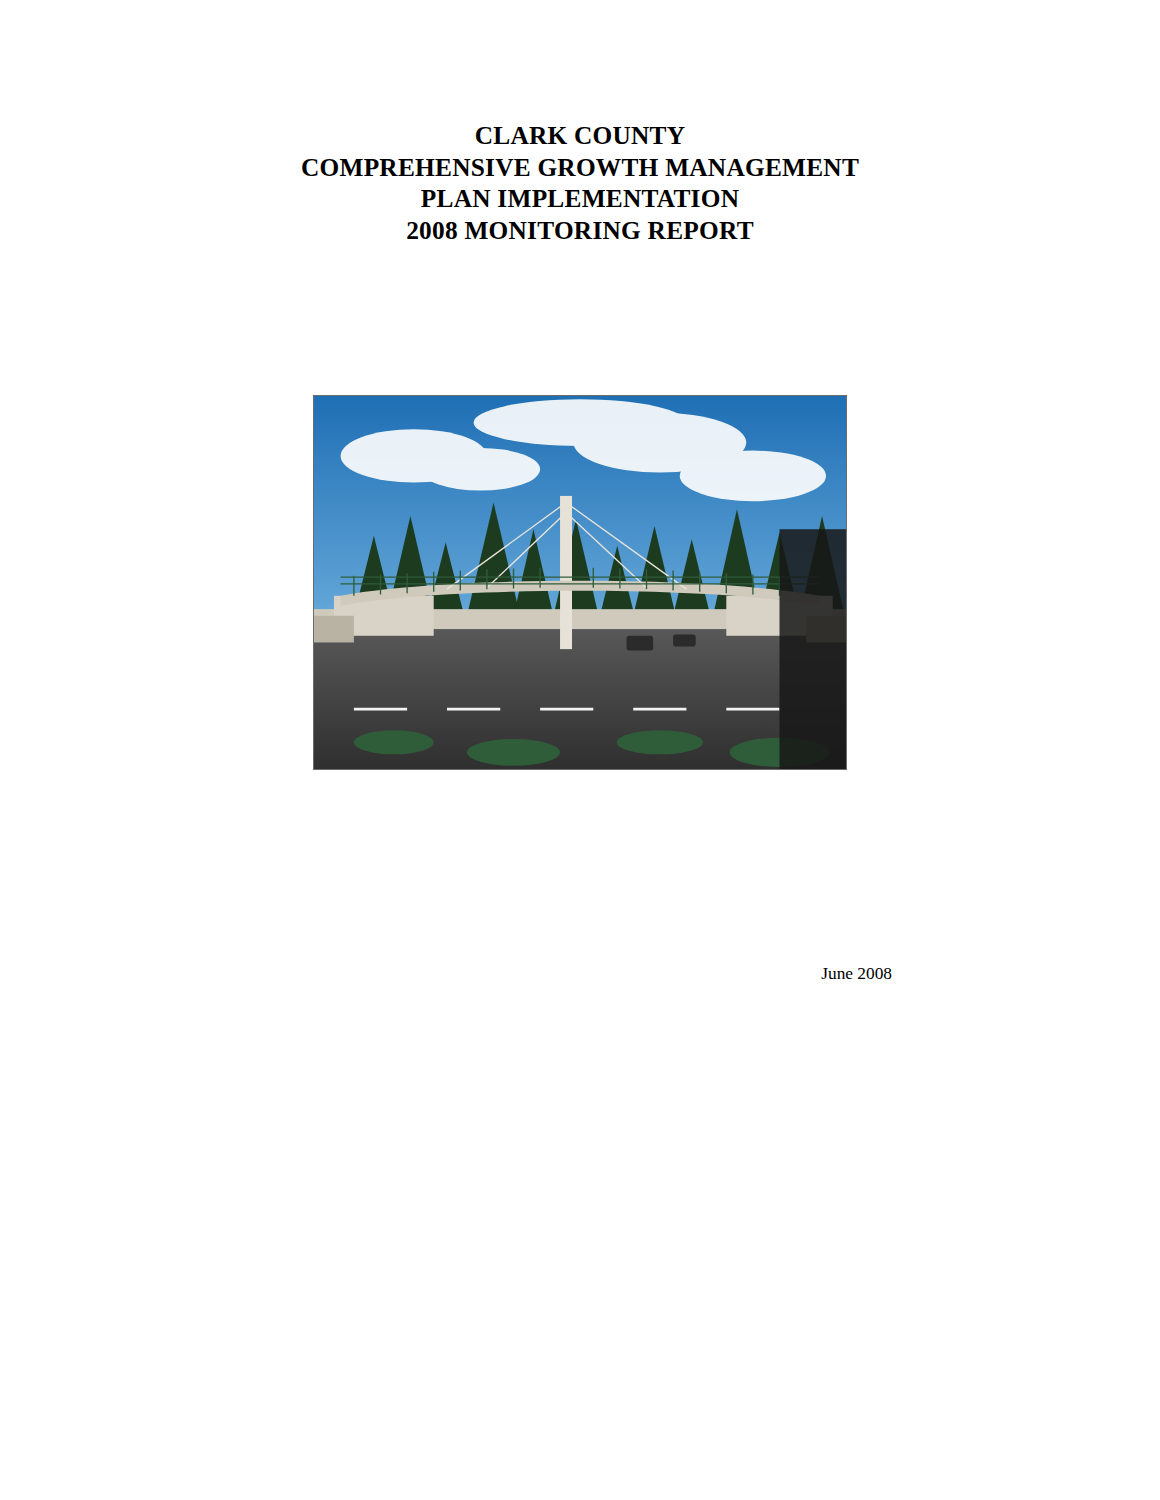Clark County
Comprehensive Growth Management
Plan Implementation
2008 Monitoring Report
June 2008